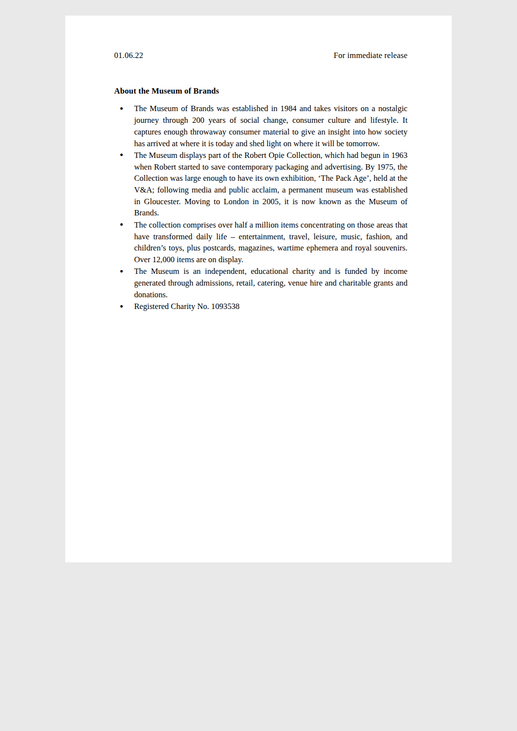01.06.22 For immediate release
About the Museum of Brands
The Museum of Brands was established in 1984 and takes visitors on a nostalgic journey through 200 years of social change, consumer culture and lifestyle. It captures enough throwaway consumer material to give an insight into how society has arrived at where it is today and shed light on where it will be tomorrow.
The Museum displays part of the Robert Opie Collection, which had begun in 1963 when Robert started to save contemporary packaging and advertising. By 1975, the Collection was large enough to have its own exhibition, ‘The Pack Age’, held at the V&A; following media and public acclaim, a permanent museum was established in Gloucester. Moving to London in 2005, it is now known as the Museum of Brands.
The collection comprises over half a million items concentrating on those areas that have transformed daily life – entertainment, travel, leisure, music, fashion, and children’s toys, plus postcards, magazines, wartime ephemera and royal souvenirs. Over 12,000 items are on display.
The Museum is an independent, educational charity and is funded by income generated through admissions, retail, catering, venue hire and charitable grants and donations.
Registered Charity No. 1093538